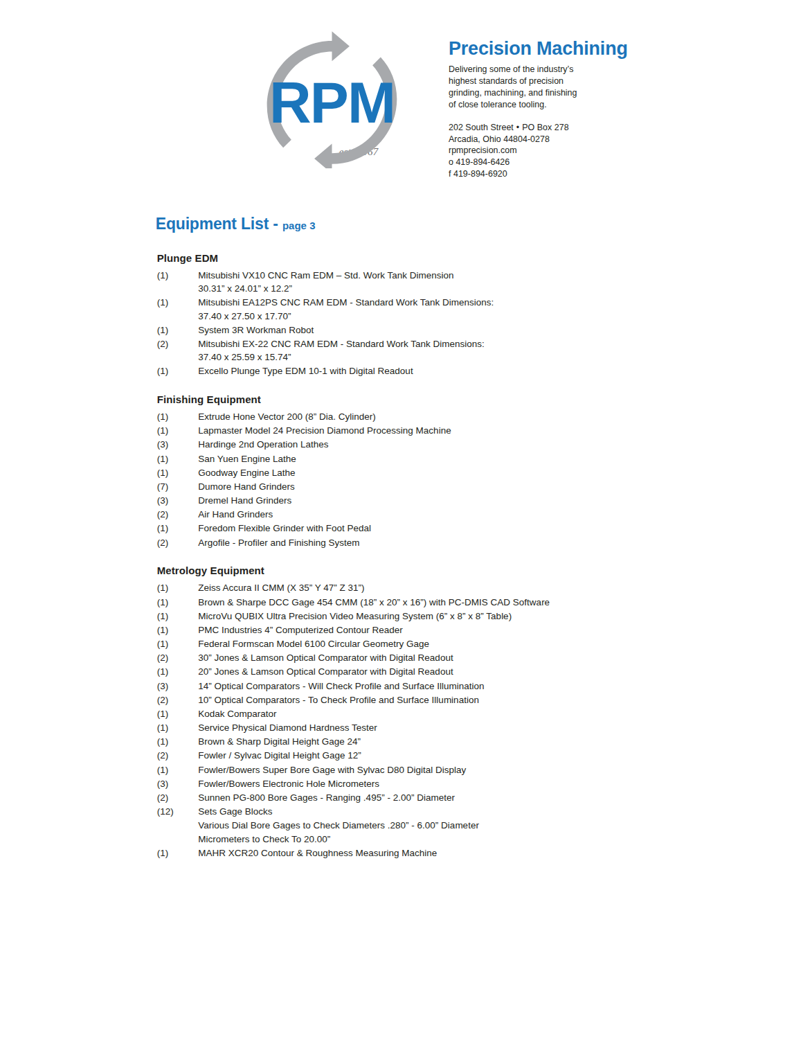RPM
est. 1967
Precision Machining
Delivering some of the industry’s
highest standards of precision
grinding, machining, and finishing
of close tolerance tooling.
202 South Street•PO Box 278
Arcadia, Ohio 44804-0278
rpmprecision.com
o 419-894-6426
f 419-894-6920
Equipment List - page 3
Plunge EDM
| (1) | Mitsubishi VX10 CNC Ram EDM – Std. Work Tank Dimension 30.31” x 24.01” x 12.2” |
| (1) | Mitsubishi EA12PS CNC RAM EDM - Standard Work Tank Dimensions: 37.40 x 27.50 x 17.70” |
| (1) | System 3R Workman Robot |
| (2) | Mitsubishi EX-22 CNC RAM EDM - Standard Work Tank Dimensions: 37.40 x 25.59 x 15.74” |
| (1) | Excello Plunge Type EDM 10-1 with Digital Readout |
Finishing Equipment
| (1) | Extrude Hone Vector 200 (8” Dia. Cylinder) |
| (1) | Lapmaster Model 24 Precision Diamond Processing Machine |
| (3) | Hardinge 2nd Operation Lathes |
| (1) | San Yuen Engine Lathe |
| (1) | Goodway Engine Lathe |
| (7) | Dumore Hand Grinders |
| (3) | Dremel Hand Grinders |
| (2) | Air Hand Grinders |
| (1) | Foredom Flexible Grinder with Foot Pedal |
| (2) | Argofile - Profiler and Finishing System |
Metrology Equipment
| (1) | Zeiss Accura II CMM (X 35” Y 47” Z 31”) |
| (1) | Brown & Sharpe DCC Gage 454 CMM (18” x 20” x 16”) with PC-DMIS CAD Software |
| (1) | MicroVu QUBIX Ultra Precision Video Measuring System (6” x 8” x 8” Table) |
| (1) | PMC Industries 4” Computerized Contour Reader |
| (1) | Federal Formscan Model 6100 Circular Geometry Gage |
| (2) | 30” Jones & Lamson Optical Comparator with Digital Readout |
| (1) | 20” Jones & Lamson Optical Comparator with Digital Readout |
| (3) | 14” Optical Comparators - Will Check Profile and Surface Illumination |
| (2) | 10” Optical Comparators - To Check Profile and Surface Illumination |
| (1) | Kodak Comparator |
| (1) | Service Physical Diamond Hardness Tester |
| (1) | Brown & Sharp Digital Height Gage 24” |
| (2) | Fowler / Sylvac Digital Height Gage 12” |
| (1) | Fowler/Bowers Super Bore Gage with Sylvac D80 Digital Display |
| (3) | Fowler/Bowers Electronic Hole Micrometers |
| (2) | Sunnen PG-800 Bore Gages - Ranging .495” - 2.00” Diameter |
| (12) | Sets Gage Blocks |
| | Various Dial Bore Gages to Check Diameters .280” - 6.00” Diameter |
| | Micrometers to Check To 20.00” |
| (1) | MAHR XCR20 Contour & Roughness Measuring Machine |